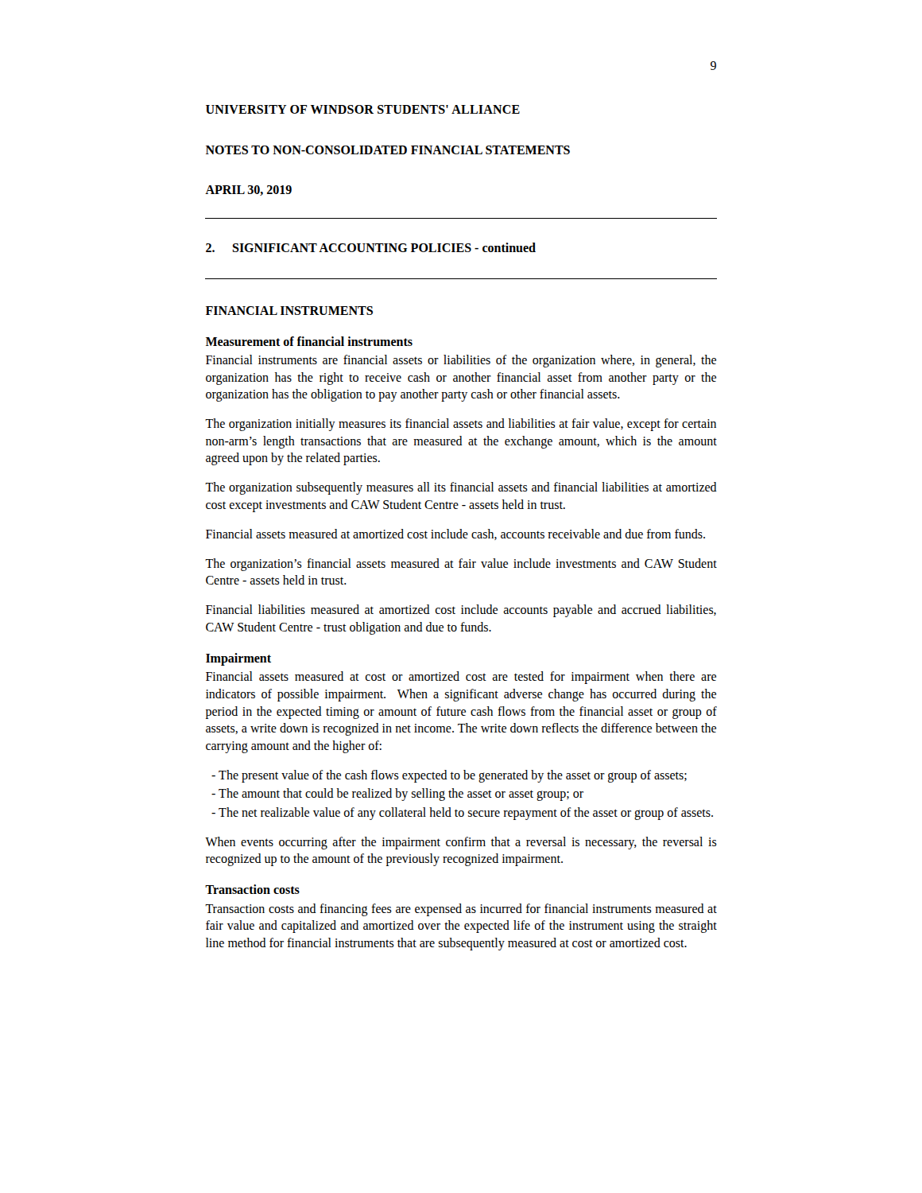9
UNIVERSITY OF WINDSOR STUDENTS' ALLIANCE
NOTES TO NON-CONSOLIDATED FINANCIAL STATEMENTS
APRIL 30, 2019
2. SIGNIFICANT ACCOUNTING POLICIES - continued
FINANCIAL INSTRUMENTS
Measurement of financial instruments
Financial instruments are financial assets or liabilities of the organization where, in general, the organization has the right to receive cash or another financial asset from another party or the organization has the obligation to pay another party cash or other financial assets.
The organization initially measures its financial assets and liabilities at fair value, except for certain non-arm’s length transactions that are measured at the exchange amount, which is the amount agreed upon by the related parties.
The organization subsequently measures all its financial assets and financial liabilities at amortized cost except investments and CAW Student Centre - assets held in trust.
Financial assets measured at amortized cost include cash, accounts receivable and due from funds.
The organization’s financial assets measured at fair value include investments and CAW Student Centre - assets held in trust.
Financial liabilities measured at amortized cost include accounts payable and accrued liabilities, CAW Student Centre - trust obligation and due to funds.
Impairment
Financial assets measured at cost or amortized cost are tested for impairment when there are indicators of possible impairment. When a significant adverse change has occurred during the period in the expected timing or amount of future cash flows from the financial asset or group of assets, a write down is recognized in net income. The write down reflects the difference between the carrying amount and the higher of:
The present value of the cash flows expected to be generated by the asset or group of assets;
The amount that could be realized by selling the asset or asset group; or
The net realizable value of any collateral held to secure repayment of the asset or group of assets.
When events occurring after the impairment confirm that a reversal is necessary, the reversal is recognized up to the amount of the previously recognized impairment.
Transaction costs
Transaction costs and financing fees are expensed as incurred for financial instruments measured at fair value and capitalized and amortized over the expected life of the instrument using the straight line method for financial instruments that are subsequently measured at cost or amortized cost.